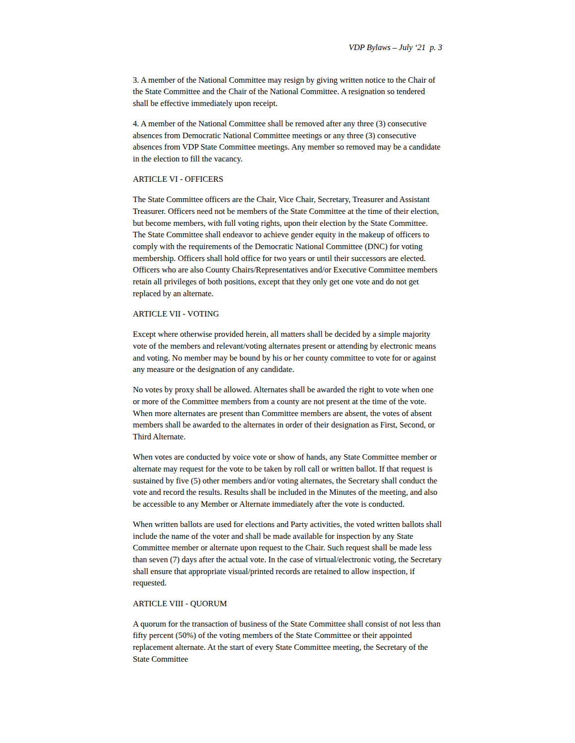VDP Bylaws – July ‘21 p. 3
3. A member of the National Committee may resign by giving written notice to the Chair of the State Committee and the Chair of the National Committee. A resignation so tendered shall be effective immediately upon receipt.
4. A member of the National Committee shall be removed after any three (3) consecutive absences from Democratic National Committee meetings or any three (3) consecutive absences from VDP State Committee meetings. Any member so removed may be a candidate in the election to fill the vacancy.
ARTICLE VI - OFFICERS
The State Committee officers are the Chair, Vice Chair, Secretary, Treasurer and Assistant Treasurer. Officers need not be members of the State Committee at the time of their election, but become members, with full voting rights, upon their election by the State Committee. The State Committee shall endeavor to achieve gender equity in the makeup of officers to comply with the requirements of the Democratic National Committee (DNC) for voting membership. Officers shall hold office for two years or until their successors are elected. Officers who are also County Chairs/Representatives and/or Executive Committee members retain all privileges of both positions, except that they only get one vote and do not get replaced by an alternate.
ARTICLE VII - VOTING
Except where otherwise provided herein, all matters shall be decided by a simple majority vote of the members and relevant/voting alternates present or attending by electronic means and voting. No member may be bound by his or her county committee to vote for or against any measure or the designation of any candidate.
No votes by proxy shall be allowed. Alternates shall be awarded the right to vote when one or more of the Committee members from a county are not present at the time of the vote. When more alternates are present than Committee members are absent, the votes of absent members shall be awarded to the alternates in order of their designation as First, Second, or Third Alternate.
When votes are conducted by voice vote or show of hands, any State Committee member or alternate may request for the vote to be taken by roll call or written ballot. If that request is sustained by five (5) other members and/or voting alternates, the Secretary shall conduct the vote and record the results. Results shall be included in the Minutes of the meeting, and also be accessible to any Member or Alternate immediately after the vote is conducted.
When written ballots are used for elections and Party activities, the voted written ballots shall include the name of the voter and shall be made available for inspection by any State Committee member or alternate upon request to the Chair. Such request shall be made less than seven (7) days after the actual vote. In the case of virtual/electronic voting, the Secretary shall ensure that appropriate visual/printed records are retained to allow inspection, if requested.
ARTICLE VIII - QUORUM
A quorum for the transaction of business of the State Committee shall consist of not less than fifty percent (50%) of the voting members of the State Committee or their appointed replacement alternate. At the start of every State Committee meeting, the Secretary of the State Committee